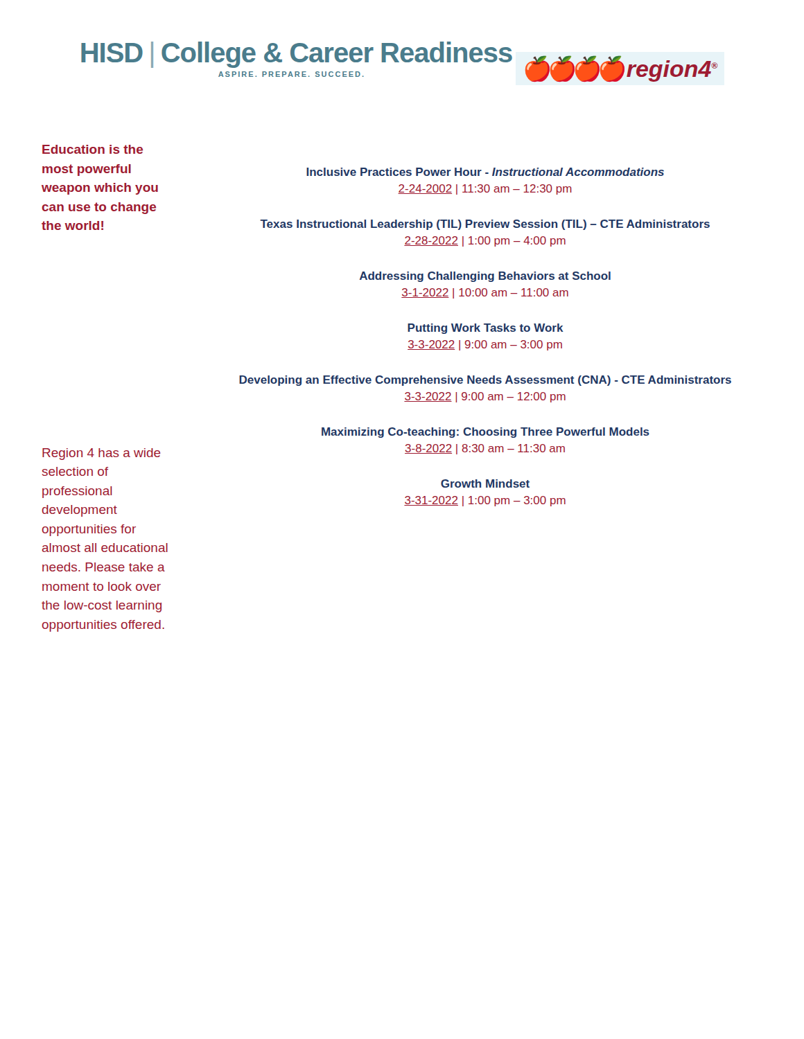HISD|College & Career Readiness ASPIRE. PREPARE. SUCCEED.
🍎🍎🍎🍎region4®
Education is the most powerful weapon which you can use to change the world!
Region 4 has a wide selection of professional development opportunities for almost all educational needs. Please take a moment to look over the low-cost learning opportunities offered.
Inclusive Practices Power Hour - Instructional Accommodations
2-24-2002 | 11:30 am – 12:30 pm
Texas Instructional Leadership (TIL) Preview Session (TIL) – CTE Administrators
2-28-2022 | 1:00 pm – 4:00 pm
Addressing Challenging Behaviors at School
3-1-2022 | 10:00 am – 11:00 am
Putting Work Tasks to Work
3-3-2022 | 9:00 am – 3:00 pm
Developing an Effective Comprehensive Needs Assessment (CNA) - CTE Administrators
3-3-2022 | 9:00 am – 12:00 pm
Maximizing Co-teaching: Choosing Three Powerful Models
3-8-2022 | 8:30 am – 11:30 am
Growth Mindset
3-31-2022 | 1:00 pm – 3:00 pm